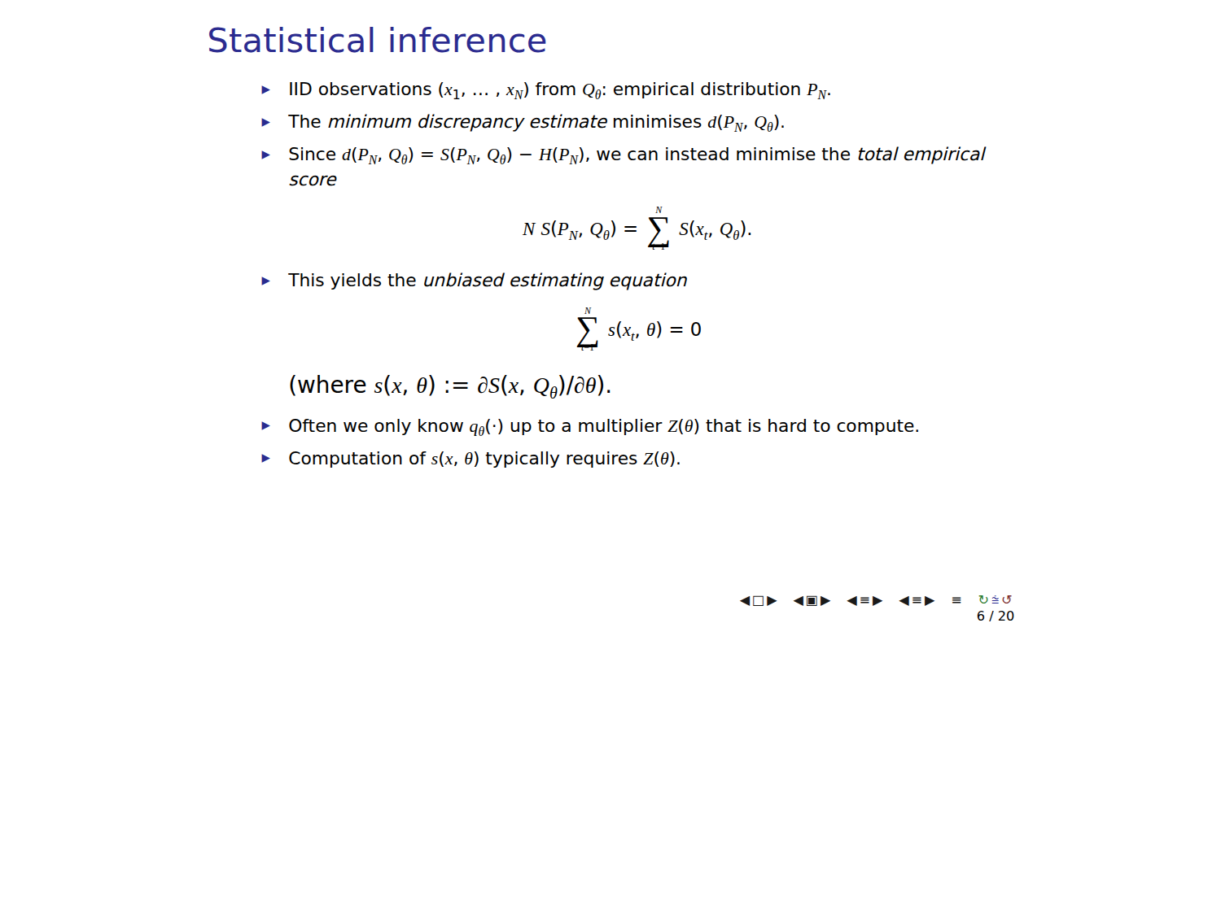Statistical inference
IID observations (x1, … , xN) from Qθ: empirical distribution PN.
The minimum discrepancy estimate minimises d(PN, Qθ).
Since d(PN, Qθ) = S(PN, Qθ) − H(PN), we can instead minimise the total empirical score
N S(PN, Qθ) = N∑t=1 S(xt, Qθ).
This yields the unbiased estimating equation
N∑t=1 s(xt, θ) = 0
(where s(x, θ) := ∂S(x, Qθ)/∂θ).
Often we only know qθ(·) up to a multiplier Z(θ) that is hard to compute.
Computation of s(x, θ) typically requires Z(θ).
◀□▶ ◀▣▶ ◀≡▶ ◀≡▶ ≡ ↻⩭↺
6 / 20